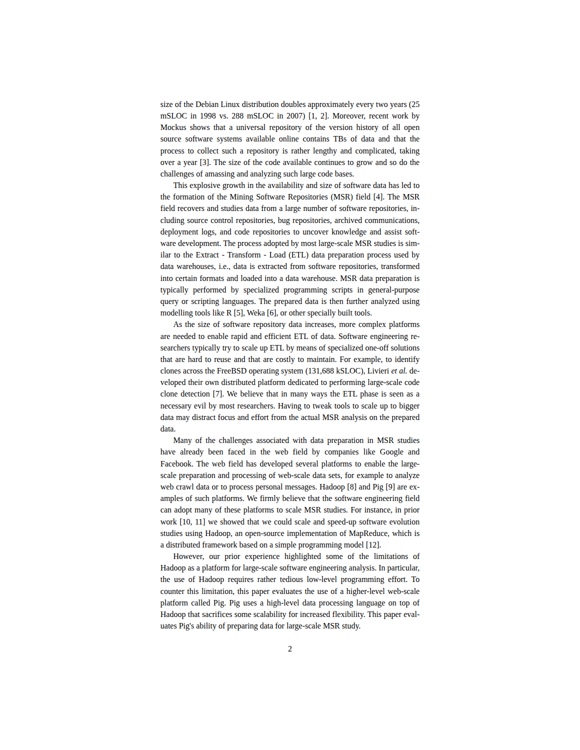size of the Debian Linux distribution doubles approximately every two years (25 mSLOC in 1998 vs. 288 mSLOC in 2007) [1, 2]. Moreover, recent work by Mockus shows that a universal repository of the version history of all open source software systems available online contains TBs of data and that the process to collect such a repository is rather lengthy and complicated, taking over a year [3]. The size of the code available continues to grow and so do the challenges of amassing and analyzing such large code bases.
This explosive growth in the availability and size of software data has led to the formation of the Mining Software Repositories (MSR) field [4]. The MSR field recovers and studies data from a large number of software repositories, including source control repositories, bug repositories, archived communications, deployment logs, and code repositories to uncover knowledge and assist software development. The process adopted by most large-scale MSR studies is similar to the Extract - Transform - Load (ETL) data preparation process used by data warehouses, i.e., data is extracted from software repositories, transformed into certain formats and loaded into a data warehouse. MSR data preparation is typically performed by specialized programming scripts in general-purpose query or scripting languages. The prepared data is then further analyzed using modelling tools like R [5], Weka [6], or other specially built tools.
As the size of software repository data increases, more complex platforms are needed to enable rapid and efficient ETL of data. Software engineering researchers typically try to scale up ETL by means of specialized one-off solutions that are hard to reuse and that are costly to maintain. For example, to identify clones across the FreeBSD operating system (131,688 kSLOC), Livieri et al. developed their own distributed platform dedicated to performing large-scale code clone detection [7]. We believe that in many ways the ETL phase is seen as a necessary evil by most researchers. Having to tweak tools to scale up to bigger data may distract focus and effort from the actual MSR analysis on the prepared data.
Many of the challenges associated with data preparation in MSR studies have already been faced in the web field by companies like Google and Facebook. The web field has developed several platforms to enable the large-scale preparation and processing of web-scale data sets, for example to analyze web crawl data or to process personal messages. Hadoop [8] and Pig [9] are examples of such platforms. We firmly believe that the software engineering field can adopt many of these platforms to scale MSR studies. For instance, in prior work [10, 11] we showed that we could scale and speed-up software evolution studies using Hadoop, an open-source implementation of MapReduce, which is a distributed framework based on a simple programming model [12].
However, our prior experience highlighted some of the limitations of Hadoop as a platform for large-scale software engineering analysis. In particular, the use of Hadoop requires rather tedious low-level programming effort. To counter this limitation, this paper evaluates the use of a higher-level web-scale platform called Pig. Pig uses a high-level data processing language on top of Hadoop that sacrifices some scalability for increased flexibility. This paper evaluates Pig's ability of preparing data for large-scale MSR study.
2